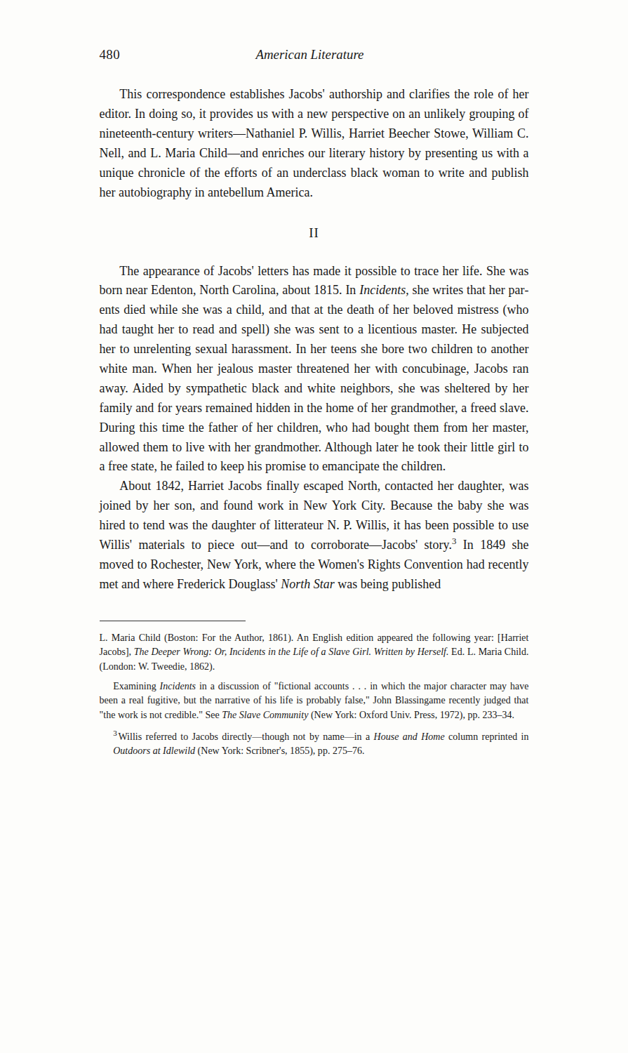480 American Literature
This correspondence establishes Jacobs' authorship and clarifies the role of her editor. In doing so, it provides us with a new perspective on an unlikely grouping of nineteenth-century writers—Nathaniel P. Willis, Harriet Beecher Stowe, William C. Nell, and L. Maria Child—and enriches our literary history by presenting us with a unique chronicle of the efforts of an underclass black woman to write and publish her autobiography in antebellum America.
II
The appearance of Jacobs' letters has made it possible to trace her life. She was born near Edenton, North Carolina, about 1815. In Incidents, she writes that her parents died while she was a child, and that at the death of her beloved mistress (who had taught her to read and spell) she was sent to a licentious master. He subjected her to unrelenting sexual harassment. In her teens she bore two children to another white man. When her jealous master threatened her with concubinage, Jacobs ran away. Aided by sympathetic black and white neighbors, she was sheltered by her family and for years remained hidden in the home of her grandmother, a freed slave. During this time the father of her children, who had bought them from her master, allowed them to live with her grandmother. Although later he took their little girl to a free state, he failed to keep his promise to emancipate the children.
About 1842, Harriet Jacobs finally escaped North, contacted her daughter, was joined by her son, and found work in New York City. Because the baby she was hired to tend was the daughter of litterateur N. P. Willis, it has been possible to use Willis' materials to piece out—and to corroborate—Jacobs' story.3 In 1849 she moved to Rochester, New York, where the Women's Rights Convention had recently met and where Frederick Douglass' North Star was being published
L. Maria Child (Boston: For the Author, 1861). An English edition appeared the following year: [Harriet Jacobs], The Deeper Wrong: Or, Incidents in the Life of a Slave Girl. Written by Herself. Ed. L. Maria Child. (London: W. Tweedie, 1862).
Examining Incidents in a discussion of "fictional accounts . . . in which the major character may have been a real fugitive, but the narrative of his life is probably false," John Blassingame recently judged that "the work is not credible." See The Slave Community (New York: Oxford Univ. Press, 1972), pp. 233–34.
3 Willis referred to Jacobs directly—though not by name—in a House and Home column reprinted in Outdoors at Idlewild (New York: Scribner's, 1855), pp. 275–76.